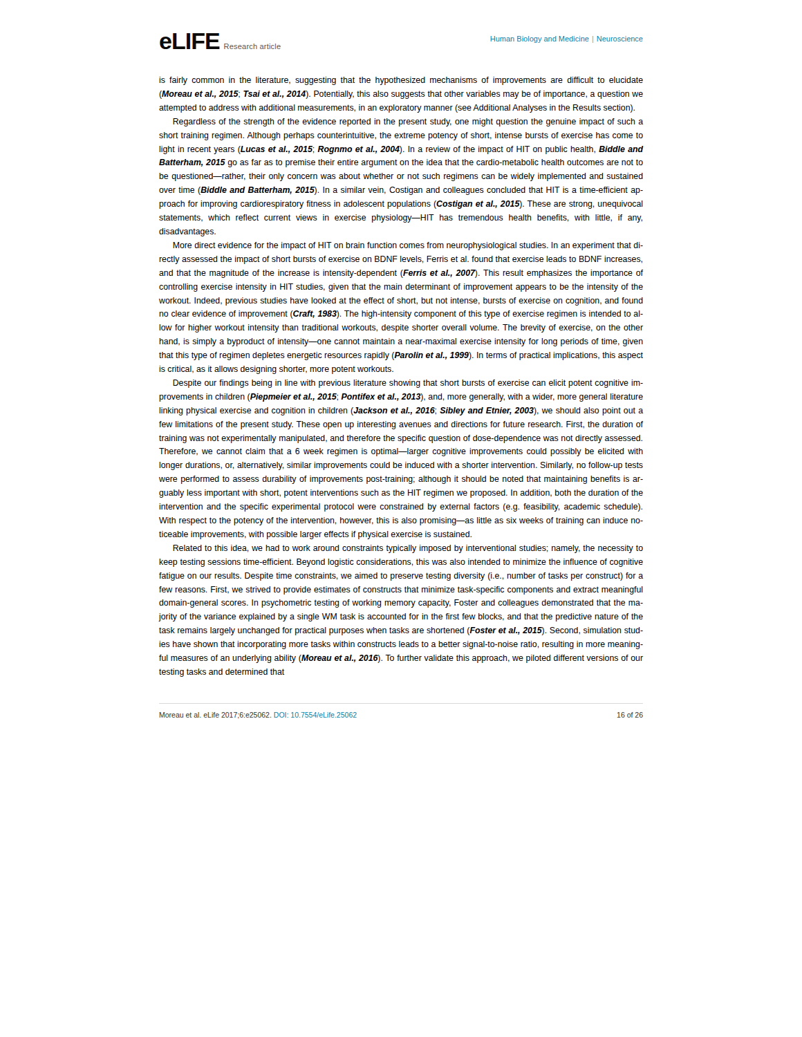e LIFE Research article
Human Biology and Medicine|Neuroscience
is fairly common in the literature, suggesting that the hypothesized mechanisms of improvements are difficult to elucidate (Moreau et al., 2015; Tsai et al., 2014). Potentially, this also suggests that other variables may be of importance, a question we attempted to address with additional measurements, in an exploratory manner (see Additional Analyses in the Results section).
Regardless of the strength of the evidence reported in the present study, one might question the genuine impact of such a short training regimen. Although perhaps counterintuitive, the extreme potency of short, intense bursts of exercise has come to light in recent years (Lucas et al., 2015; Rognmo et al., 2004). In a review of the impact of HIT on public health, Biddle and Batterham, 2015 go as far as to premise their entire argument on the idea that the cardio-metabolic health outcomes are not to be questioned—rather, their only concern was about whether or not such regimens can be widely implemented and sustained over time (Biddle and Batterham, 2015). In a similar vein, Costigan and colleagues concluded that HIT is a time-efficient approach for improving cardiorespiratory fitness in adolescent populations (Costigan et al., 2015). These are strong, unequivocal statements, which reflect current views in exercise physiology—HIT has tremendous health benefits, with little, if any, disadvantages.
More direct evidence for the impact of HIT on brain function comes from neurophysiological studies. In an experiment that directly assessed the impact of short bursts of exercise on BDNF levels, Ferris et al. found that exercise leads to BDNF increases, and that the magnitude of the increase is intensity-dependent (Ferris et al., 2007). This result emphasizes the importance of controlling exercise intensity in HIT studies, given that the main determinant of improvement appears to be the intensity of the workout. Indeed, previous studies have looked at the effect of short, but not intense, bursts of exercise on cognition, and found no clear evidence of improvement (Craft, 1983). The high-intensity component of this type of exercise regimen is intended to allow for higher workout intensity than traditional workouts, despite shorter overall volume. The brevity of exercise, on the other hand, is simply a byproduct of intensity—one cannot maintain a near-maximal exercise intensity for long periods of time, given that this type of regimen depletes energetic resources rapidly (Parolin et al., 1999). In terms of practical implications, this aspect is critical, as it allows designing shorter, more potent workouts.
Despite our findings being in line with previous literature showing that short bursts of exercise can elicit potent cognitive improvements in children (Piepmeier et al., 2015; Pontifex et al., 2013), and, more generally, with a wider, more general literature linking physical exercise and cognition in children (Jackson et al., 2016; Sibley and Etnier, 2003), we should also point out a few limitations of the present study. These open up interesting avenues and directions for future research. First, the duration of training was not experimentally manipulated, and therefore the specific question of dose-dependence was not directly assessed. Therefore, we cannot claim that a 6 week regimen is optimal—larger cognitive improvements could possibly be elicited with longer durations, or, alternatively, similar improvements could be induced with a shorter intervention. Similarly, no follow-up tests were performed to assess durability of improvements post-training; although it should be noted that maintaining benefits is arguably less important with short, potent interventions such as the HIT regimen we proposed. In addition, both the duration of the intervention and the specific experimental protocol were constrained by external factors (e.g. feasibility, academic schedule). With respect to the potency of the intervention, however, this is also promising—as little as six weeks of training can induce noticeable improvements, with possible larger effects if physical exercise is sustained.
Related to this idea, we had to work around constraints typically imposed by interventional studies; namely, the necessity to keep testing sessions time-efficient. Beyond logistic considerations, this was also intended to minimize the influence of cognitive fatigue on our results. Despite time constraints, we aimed to preserve testing diversity (i.e., number of tasks per construct) for a few reasons. First, we strived to provide estimates of constructs that minimize task-specific components and extract meaningful domain-general scores. In psychometric testing of working memory capacity, Foster and colleagues demonstrated that the majority of the variance explained by a single WM task is accounted for in the first few blocks, and that the predictive nature of the task remains largely unchanged for practical purposes when tasks are shortened (Foster et al., 2015). Second, simulation studies have shown that incorporating more tasks within constructs leads to a better signal-to-noise ratio, resulting in more meaningful measures of an underlying ability (Moreau et al., 2016). To further validate this approach, we piloted different versions of our testing tasks and determined that
Moreau et al. eLife 2017;6:e25062. DOI: 10.7554/eLife.25062
16 of 26